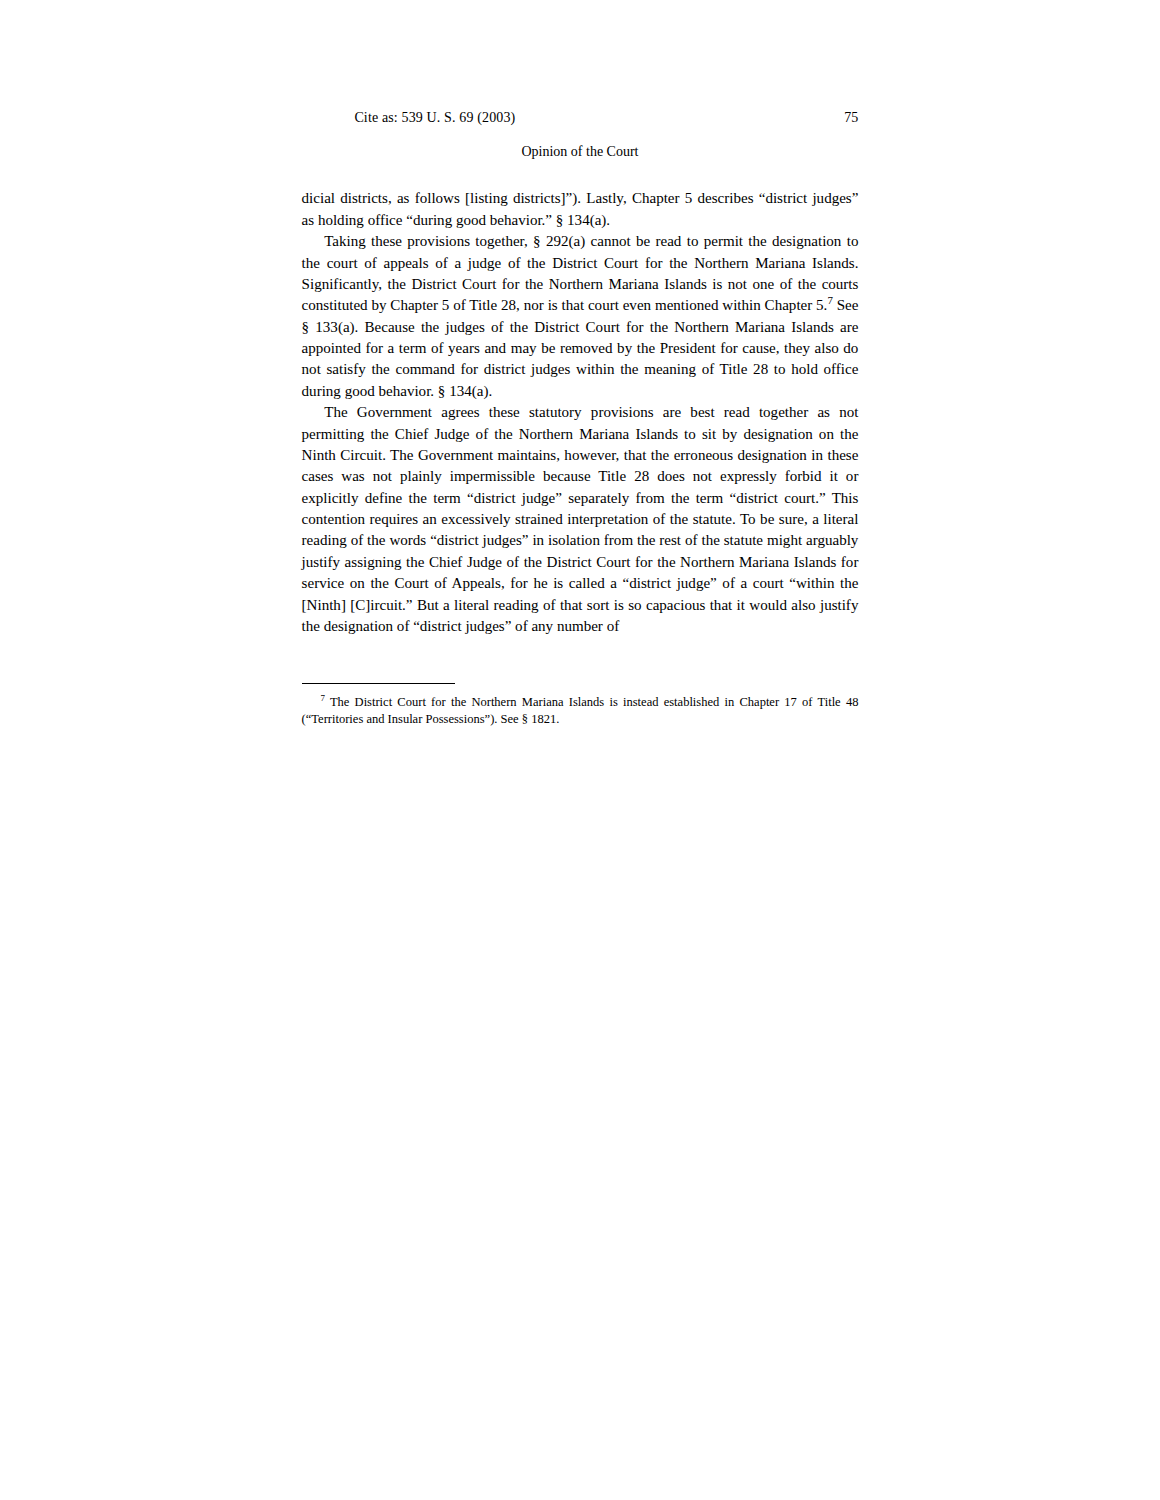Cite as: 539 U. S. 69 (2003) 75
Opinion of the Court
dicial districts, as follows [listing districts]”). Lastly, Chapter 5 describes “district judges” as holding office “during good behavior.” § 134(a).
Taking these provisions together, § 292(a) cannot be read to permit the designation to the court of appeals of a judge of the District Court for the Northern Mariana Islands. Significantly, the District Court for the Northern Mariana Islands is not one of the courts constituted by Chapter 5 of Title 28, nor is that court even mentioned within Chapter 5.7 See § 133(a). Because the judges of the District Court for the Northern Mariana Islands are appointed for a term of years and may be removed by the President for cause, they also do not satisfy the command for district judges within the meaning of Title 28 to hold office during good behavior. § 134(a).
The Government agrees these statutory provisions are best read together as not permitting the Chief Judge of the Northern Mariana Islands to sit by designation on the Ninth Circuit. The Government maintains, however, that the erroneous designation in these cases was not plainly impermissible because Title 28 does not expressly forbid it or explicitly define the term “district judge” separately from the term “district court.” This contention requires an excessively strained interpretation of the statute. To be sure, a literal reading of the words “district judges” in isolation from the rest of the statute might arguably justify assigning the Chief Judge of the District Court for the Northern Mariana Islands for service on the Court of Appeals, for he is called a “district judge” of a court “within the [Ninth] [C]ircuit.” But a literal reading of that sort is so capacious that it would also justify the designation of “district judges” of any number of
7 The District Court for the Northern Mariana Islands is instead established in Chapter 17 of Title 48 (“Territories and Insular Possessions”). See § 1821.